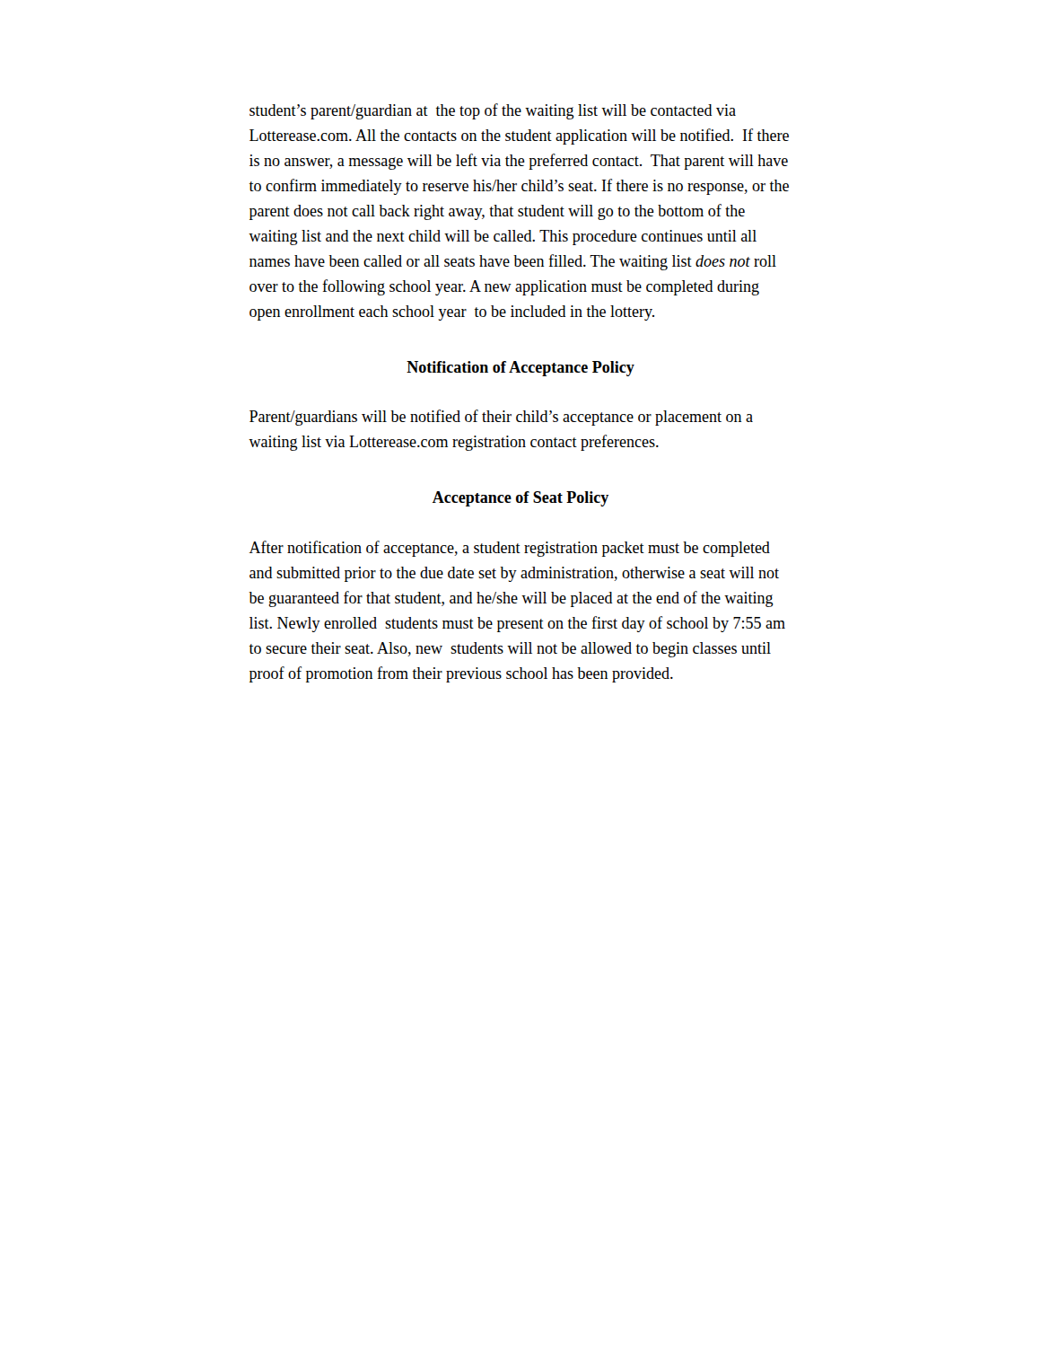student’s parent/guardian at the top of the waiting list will be contacted via Lotterease.com. All the contacts on the student application will be notified. If there is no answer, a message will be left via the preferred contact. That parent will have to confirm immediately to reserve his/her child’s seat. If there is no response, or the parent does not call back right away, that student will go to the bottom of the waiting list and the next child will be called. This procedure continues until all names have been called or all seats have been filled. The waiting list does not roll over to the following school year. A new application must be completed during open enrollment each school year to be included in the lottery.
Notification of Acceptance Policy
Parent/guardians will be notified of their child’s acceptance or placement on a waiting list via Lotterease.com registration contact preferences.
Acceptance of Seat Policy
After notification of acceptance, a student registration packet must be completed and submitted prior to the due date set by administration, otherwise a seat will not be guaranteed for that student, and he/she will be placed at the end of the waiting list. Newly enrolled students must be present on the first day of school by 7:55 am to secure their seat. Also, new students will not be allowed to begin classes until proof of promotion from their previous school has been provided.